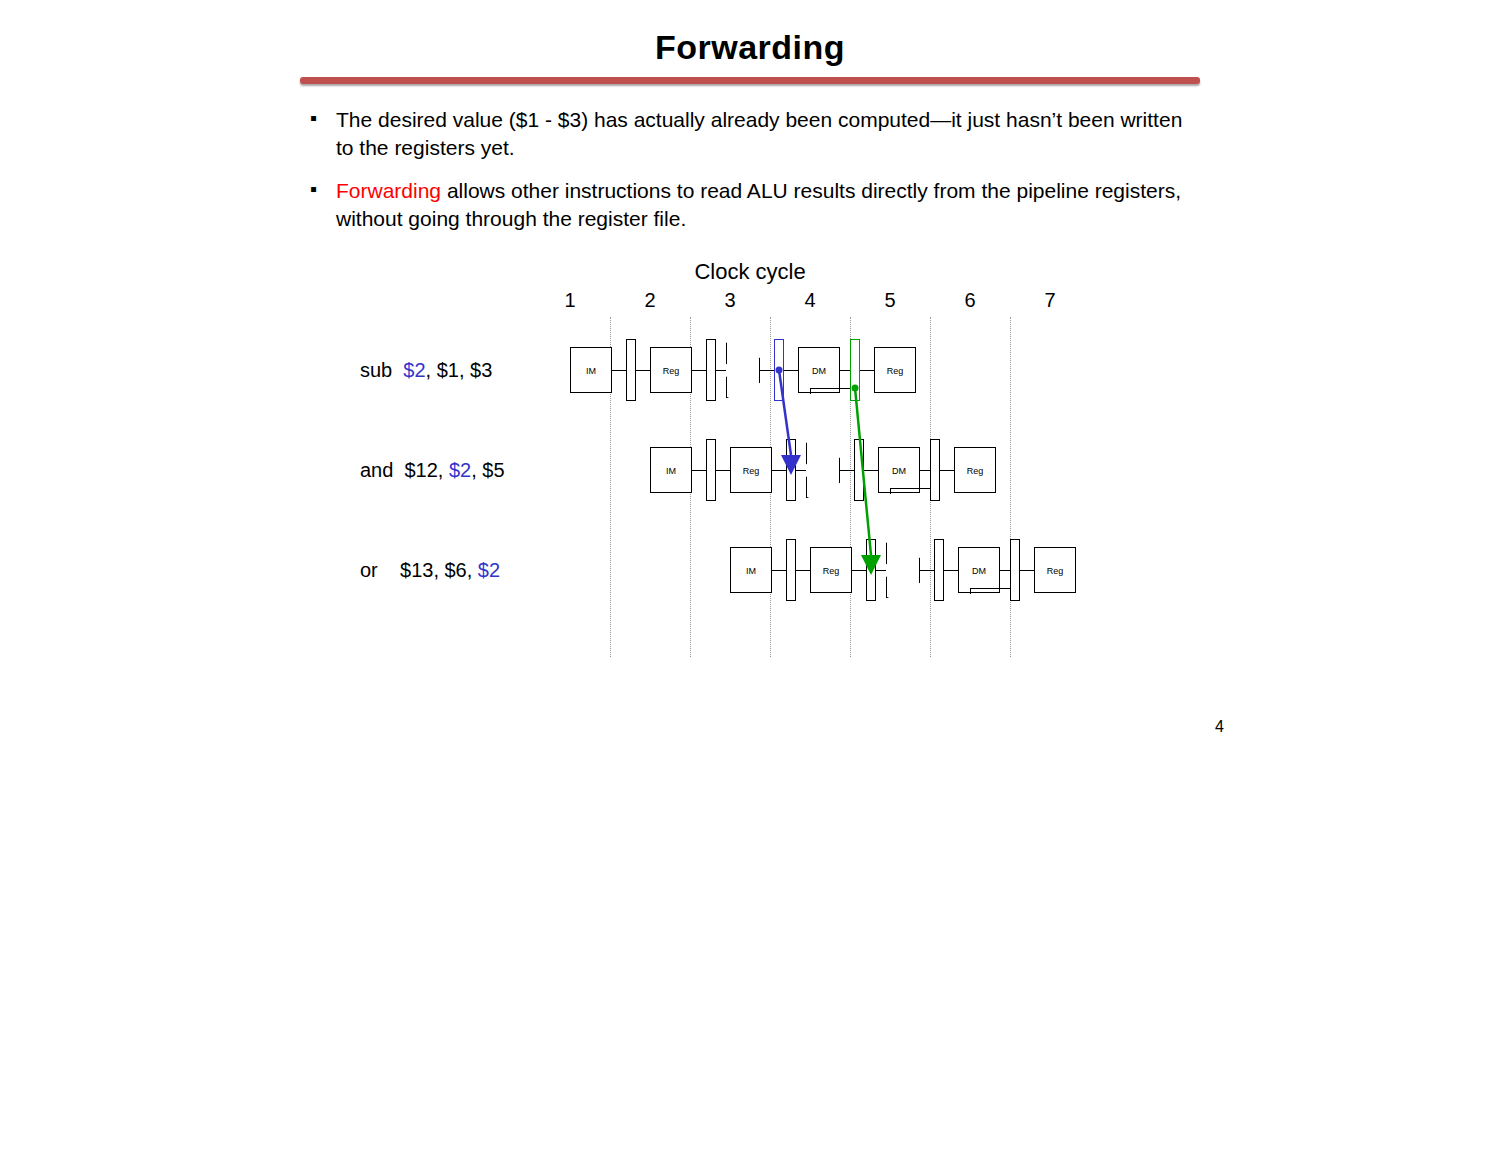Forwarding
The desired value ($1 - $3) has actually already been computed—it just hasn’t been written to the registers yet.
Forwarding allows other instructions to read ALU results directly from the pipeline registers, without going through the register file.
Clock cycle
1 2 3 4 5 6 7
sub $2, $1, $3
and $12, $2, $5
or $13, $6, $2
IM
Reg
DM
Reg
IM
Reg
DM
Reg
IM
Reg
DM
Reg
4